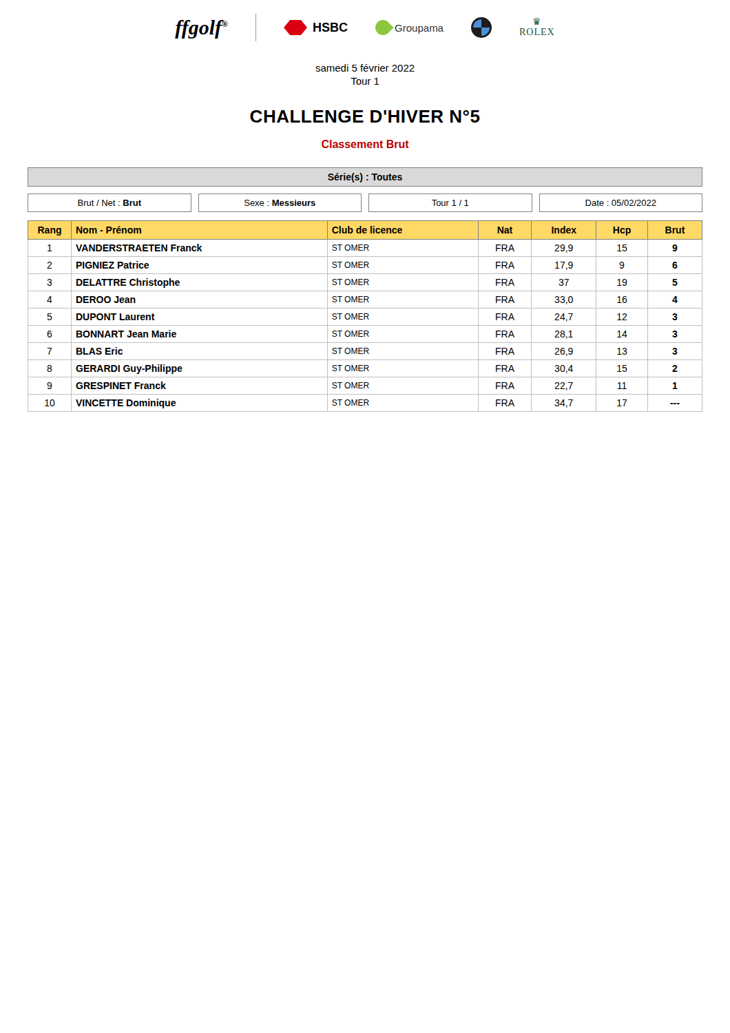ffgolf® HSBC Groupama ♛ROLEX
samedi 5 février 2022
Tour 1
CHALLENGE D'HIVER N°5
Classement Brut
Série(s) : Toutes
Brut / Net : Brut
Sexe : Messieurs
Tour 1 / 1
Date : 05/02/2022
| Rang | Nom - Prénom | Club de licence | Nat | Index | Hcp | Brut |
| --- | --- | --- | --- | --- | --- | --- |
| 1 | VANDERSTRAETEN Franck | ST OMER | FRA | 29,9 | 15 | 9 |
| 2 | PIGNIEZ Patrice | ST OMER | FRA | 17,9 | 9 | 6 |
| 3 | DELATTRE Christophe | ST OMER | FRA | 37 | 19 | 5 |
| 4 | DEROO Jean | ST OMER | FRA | 33,0 | 16 | 4 |
| 5 | DUPONT Laurent | ST OMER | FRA | 24,7 | 12 | 3 |
| 6 | BONNART Jean Marie | ST OMER | FRA | 28,1 | 14 | 3 |
| 7 | BLAS Eric | ST OMER | FRA | 26,9 | 13 | 3 |
| 8 | GERARDI Guy-Philippe | ST OMER | FRA | 30,4 | 15 | 2 |
| 9 | GRESPINET Franck | ST OMER | FRA | 22,7 | 11 | 1 |
| 10 | VINCETTE Dominique | ST OMER | FRA | 34,7 | 17 | --- |